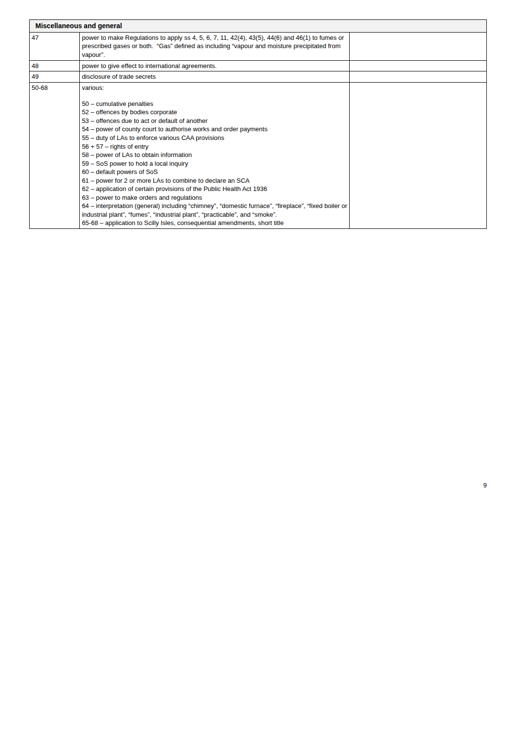| Miscellaneous and general |
| 47 | power to make Regulations to apply ss 4, 5, 6, 7, 11, 42(4), 43(5), 44(6) and 46(1) to fumes or prescribed gases or both. “Gas” defined as including “vapour and moisture precipitated from vapour”. | |
| 48 | power to give effect to international agreements. | |
| 49 | disclosure of trade secrets | |
| 50-68 | various: 50 – cumulative penalties 52 – offences by bodies corporate 53 – offences due to act or default of another 54 – power of county court to authorise works and order payments 55 – duty of LAs to enforce various CAA provisions 56 + 57 – rights of entry 58 – power of LAs to obtain information 59 – SoS power to hold a local inquiry 60 – default powers of SoS 61 – power for 2 or more LAs to combine to declare an SCA 62 – application of certain provisions of the Public Health Act 1936 63 – power to make orders and regulations 64 – interpretation (general) including “chimney”, “domestic furnace”, “fireplace”, “fixed boiler or industrial plant”, “fumes”, “industrial plant”, “practicable”, and “smoke”. 65-68 – application to Scilly Isles, consequential amendments, short title | |
9